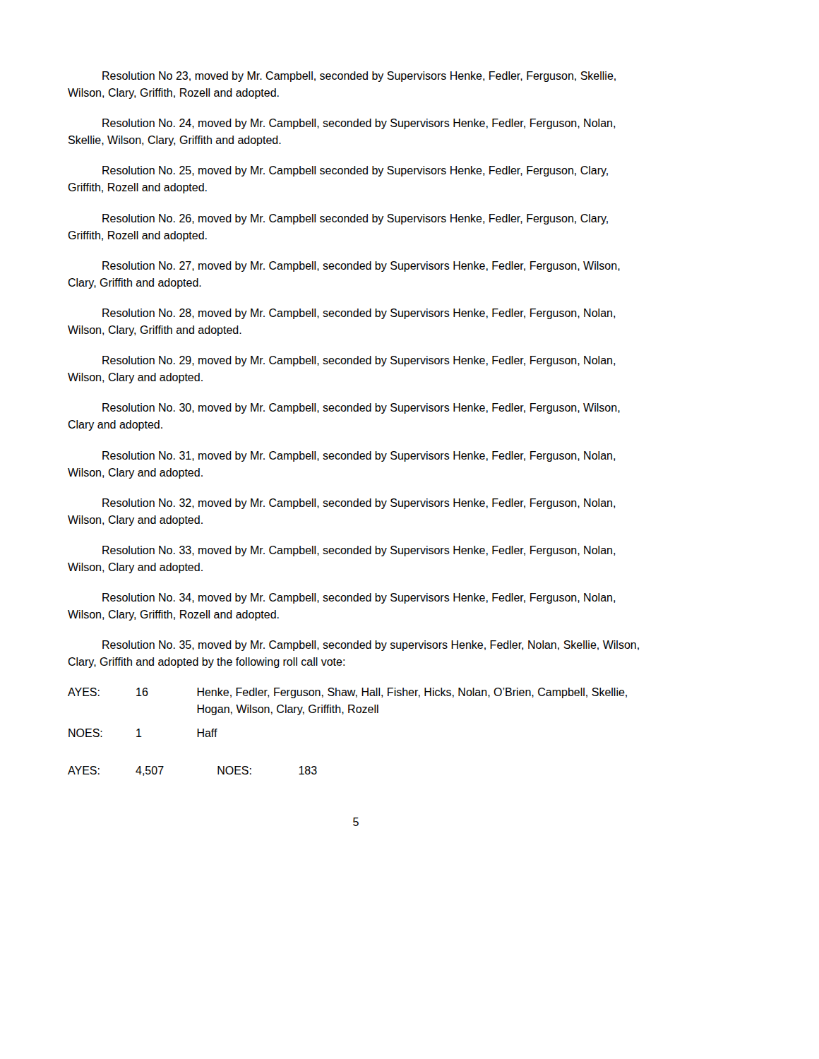Resolution No 23, moved by Mr. Campbell, seconded by Supervisors Henke, Fedler, Ferguson, Skellie, Wilson, Clary, Griffith, Rozell and adopted.
Resolution No. 24, moved by Mr. Campbell, seconded by Supervisors Henke, Fedler, Ferguson, Nolan, Skellie, Wilson, Clary, Griffith and adopted.
Resolution No. 25, moved by Mr. Campbell seconded by Supervisors Henke, Fedler, Ferguson, Clary, Griffith, Rozell and adopted.
Resolution No. 26, moved by Mr. Campbell seconded by Supervisors Henke, Fedler, Ferguson, Clary, Griffith, Rozell and adopted.
Resolution No. 27, moved by Mr. Campbell, seconded by Supervisors Henke, Fedler, Ferguson, Wilson, Clary, Griffith and adopted.
Resolution No. 28, moved by Mr. Campbell, seconded by Supervisors Henke, Fedler, Ferguson, Nolan, Wilson, Clary, Griffith and adopted.
Resolution No. 29, moved by Mr. Campbell, seconded by Supervisors Henke, Fedler, Ferguson, Nolan, Wilson, Clary and adopted.
Resolution No. 30, moved by Mr. Campbell, seconded by Supervisors Henke, Fedler, Ferguson, Wilson, Clary and adopted.
Resolution No. 31, moved by Mr. Campbell, seconded by Supervisors Henke, Fedler, Ferguson, Nolan, Wilson, Clary and adopted.
Resolution No. 32, moved by Mr. Campbell, seconded by Supervisors Henke, Fedler, Ferguson, Nolan, Wilson, Clary and adopted.
Resolution No. 33, moved by Mr. Campbell, seconded by Supervisors Henke, Fedler, Ferguson, Nolan, Wilson, Clary and adopted.
Resolution No. 34, moved by Mr. Campbell, seconded by Supervisors Henke, Fedler, Ferguson, Nolan, Wilson, Clary, Griffith, Rozell and adopted.
Resolution No. 35, moved by Mr. Campbell, seconded by supervisors Henke, Fedler, Nolan, Skellie, Wilson, Clary, Griffith and adopted by the following roll call vote:
| AYES: | 16 | Henke, Fedler, Ferguson, Shaw, Hall, Fisher, Hicks, Nolan, O’Brien, Campbell, Skellie, Hogan, Wilson, Clary, Griffith, Rozell |
| NOES: | 1 | Haff |
| AYES: | 4,507 | NOES: | 183 |
5